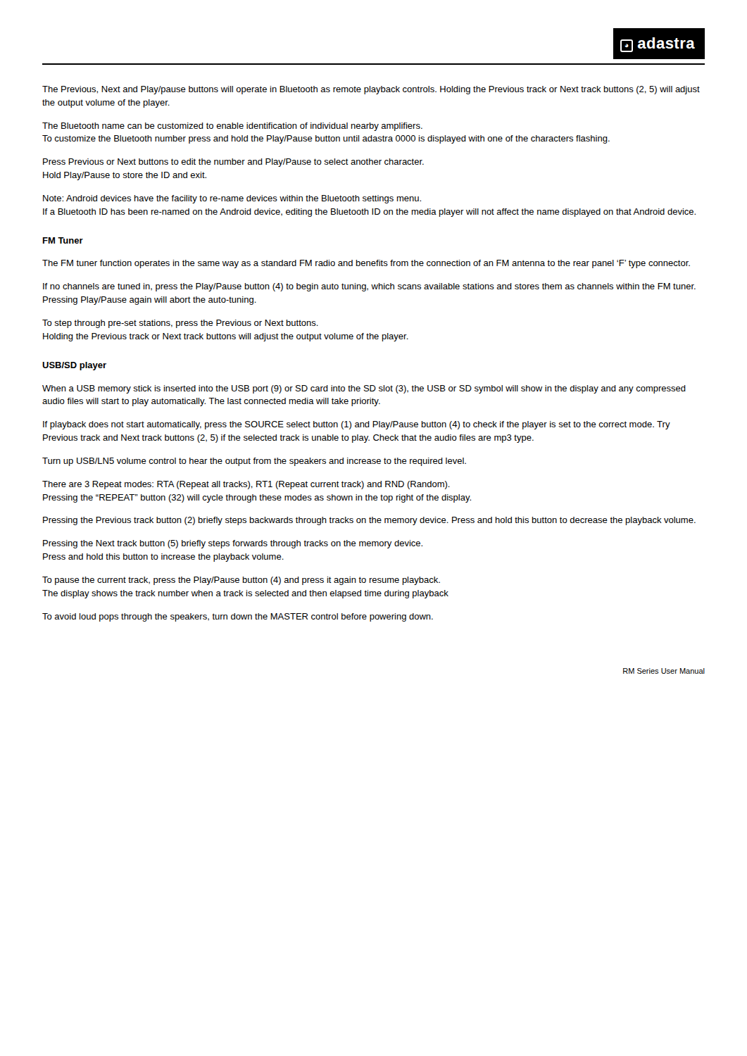◕adastra
The Previous, Next and Play/pause buttons will operate in Bluetooth as remote playback controls. Holding the Previous track or Next track buttons (2, 5) will adjust the output volume of the player.
The Bluetooth name can be customized to enable identification of individual nearby amplifiers.
To customize the Bluetooth number press and hold the Play/Pause button until adastra 0000 is displayed with one of the characters flashing.
Press Previous or Next buttons to edit the number and Play/Pause to select another character.
Hold Play/Pause to store the ID and exit.
Note: Android devices have the facility to re-name devices within the Bluetooth settings menu.
If a Bluetooth ID has been re-named on the Android device, editing the Bluetooth ID on the media player will not affect the name displayed on that Android device.
FM Tuner
The FM tuner function operates in the same way as a standard FM radio and benefits from the connection of an FM antenna to the rear panel ‘F’ type connector.
If no channels are tuned in, press the Play/Pause button (4) to begin auto tuning, which scans available stations and stores them as channels within the FM tuner. Pressing Play/Pause again will abort the auto-tuning.
To step through pre-set stations, press the Previous or Next buttons.
Holding the Previous track or Next track buttons will adjust the output volume of the player.
USB/SD player
When a USB memory stick is inserted into the USB port (9) or SD card into the SD slot (3), the USB or SD symbol will show in the display and any compressed audio files will start to play automatically. The last connected media will take priority.
If playback does not start automatically, press the SOURCE select button (1) and Play/Pause button (4) to check if the player is set to the correct mode. Try Previous track and Next track buttons (2, 5) if the selected track is unable to play. Check that the audio files are mp3 type.
Turn up USB/LN5 volume control to hear the output from the speakers and increase to the required level.
There are 3 Repeat modes: RTA (Repeat all tracks), RT1 (Repeat current track) and RND (Random).
Pressing the “REPEAT” button (32) will cycle through these modes as shown in the top right of the display.
Pressing the Previous track button (2) briefly steps backwards through tracks on the memory device. Press and hold this button to decrease the playback volume.
Pressing the Next track button (5) briefly steps forwards through tracks on the memory device.
Press and hold this button to increase the playback volume.
To pause the current track, press the Play/Pause button (4) and press it again to resume playback.
The display shows the track number when a track is selected and then elapsed time during playback
To avoid loud pops through the speakers, turn down the MASTER control before powering down.
RM Series User Manual